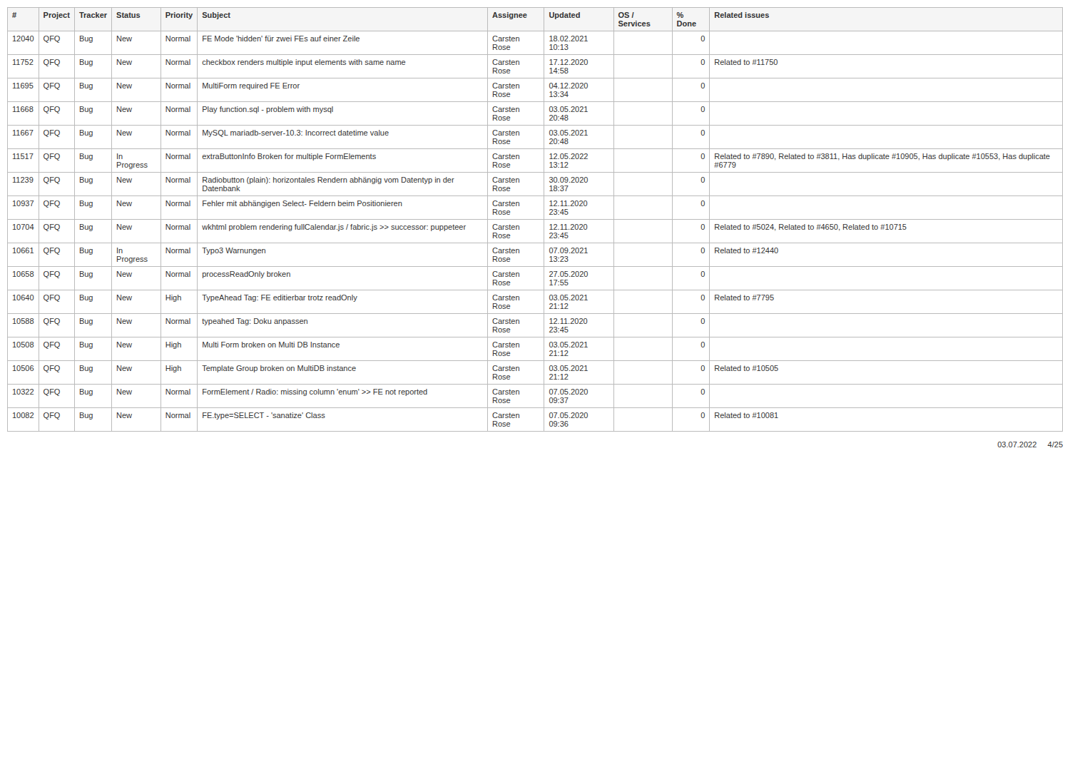| # | Project | Tracker | Status | Priority | Subject | Assignee | Updated | OS / Services | % Done | Related issues |
| --- | --- | --- | --- | --- | --- | --- | --- | --- | --- | --- |
| 12040 | QFQ | Bug | New | Normal | FE Mode 'hidden' für zwei FEs auf einer Zeile | Carsten Rose | 18.02.2021 10:13 | | 0 | |
| 11752 | QFQ | Bug | New | Normal | checkbox renders multiple input elements with same name | Carsten Rose | 17.12.2020 14:58 | | 0 | Related to #11750 |
| 11695 | QFQ | Bug | New | Normal | MultiForm required FE Error | Carsten Rose | 04.12.2020 13:34 | | 0 | |
| 11668 | QFQ | Bug | New | Normal | Play function.sql - problem with mysql | Carsten Rose | 03.05.2021 20:48 | | 0 | |
| 11667 | QFQ | Bug | New | Normal | MySQL mariadb-server-10.3: Incorrect datetime value | Carsten Rose | 03.05.2021 20:48 | | 0 | |
| 11517 | QFQ | Bug | In Progress | Normal | extraButtonInfo Broken for multiple FormElements | Carsten Rose | 12.05.2022 13:12 | | 0 | Related to #7890, Related to #3811, Has duplicate #10905, Has duplicate #10553, Has duplicate #6779 |
| 11239 | QFQ | Bug | New | Normal | Radiobutton (plain): horizontales Rendern abhängig vom Datentyp in der Datenbank | Carsten Rose | 30.09.2020 18:37 | | 0 | |
| 10937 | QFQ | Bug | New | Normal | Fehler mit abhängigen Select- Feldern beim Positionieren | Carsten Rose | 12.11.2020 23:45 | | 0 | |
| 10704 | QFQ | Bug | New | Normal | wkhtml problem rendering fullCalendar.js / fabric.js >> successor: puppeteer | Carsten Rose | 12.11.2020 23:45 | | 0 | Related to #5024, Related to #4650, Related to #10715 |
| 10661 | QFQ | Bug | In Progress | Normal | Typo3 Warnungen | Carsten Rose | 07.09.2021 13:23 | | 0 | Related to #12440 |
| 10658 | QFQ | Bug | New | Normal | processReadOnly broken | Carsten Rose | 27.05.2020 17:55 | | 0 | |
| 10640 | QFQ | Bug | New | High | TypeAhead Tag: FE editierbar trotz readOnly | Carsten Rose | 03.05.2021 21:12 | | 0 | Related to #7795 |
| 10588 | QFQ | Bug | New | Normal | typeahed Tag: Doku anpassen | Carsten Rose | 12.11.2020 23:45 | | 0 | |
| 10508 | QFQ | Bug | New | High | Multi Form broken on Multi DB Instance | Carsten Rose | 03.05.2021 21:12 | | 0 | |
| 10506 | QFQ | Bug | New | High | Template Group broken on MultiDB instance | Carsten Rose | 03.05.2021 21:12 | | 0 | Related to #10505 |
| 10322 | QFQ | Bug | New | Normal | FormElement / Radio: missing column 'enum' >> FE not reported | Carsten Rose | 07.05.2020 09:37 | | 0 | |
| 10082 | QFQ | Bug | New | Normal | FE.type=SELECT - 'sanatize' Class | Carsten Rose | 07.05.2020 09:36 | | 0 | Related to #10081 |
03.07.2022 4/25